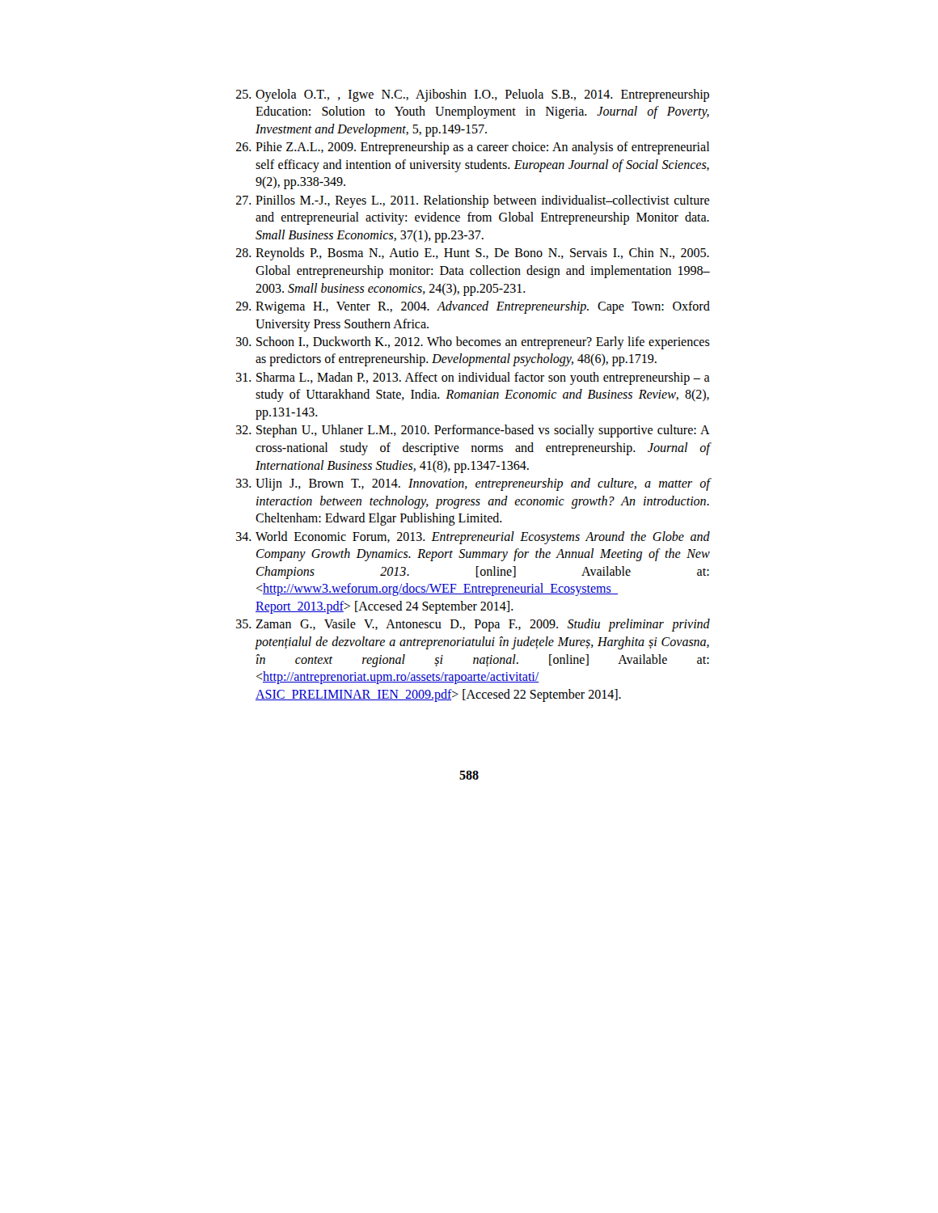Oyelola O.T., , Igwe N.C., Ajiboshin I.O., Peluola S.B., 2014. Entrepreneurship Education: Solution to Youth Unemployment in Nigeria. Journal of Poverty, Investment and Development, 5, pp.149-157.
Pihie Z.A.L., 2009. Entrepreneurship as a career choice: An analysis of entrepreneurial self efficacy and intention of university students. European Journal of Social Sciences, 9(2), pp.338-349.
Pinillos M.-J., Reyes L., 2011. Relationship between individualist–collectivist culture and entrepreneurial activity: evidence from Global Entrepreneurship Monitor data. Small Business Economics, 37(1), pp.23-37.
Reynolds P., Bosma N., Autio E., Hunt S., De Bono N., Servais I., Chin N., 2005. Global entrepreneurship monitor: Data collection design and implementation 1998–2003. Small business economics, 24(3), pp.205-231.
Rwigema H., Venter R., 2004. Advanced Entrepreneurship. Cape Town: Oxford University Press Southern Africa.
Schoon I., Duckworth K., 2012. Who becomes an entrepreneur? Early life experiences as predictors of entrepreneurship. Developmental psychology, 48(6), pp.1719.
Sharma L., Madan P., 2013. Affect on individual factor son youth entrepreneurship – a study of Uttarakhand State, India. Romanian Economic and Business Review, 8(2), pp.131-143.
Stephan U., Uhlaner L.M., 2010. Performance-based vs socially supportive culture: A cross-national study of descriptive norms and entrepreneurship. Journal of International Business Studies, 41(8), pp.1347-1364.
Ulijn J., Brown T., 2014. Innovation, entrepreneurship and culture, a matter of interaction between technology, progress and economic growth? An introduction. Cheltenham: Edward Elgar Publishing Limited.
World Economic Forum, 2013. Entrepreneurial Ecosystems Around the Globe and Company Growth Dynamics. Report Summary for the Annual Meeting of the New Champions 2013. [online] Available at: <http://www3.weforum.org/docs/WEF_Entrepreneurial_Ecosystems_ Report_2013.pdf> [Accesed 24 September 2014].
Zaman G., Vasile V., Antonescu D., Popa F., 2009. Studiu preliminar privind potențialul de dezvoltare a antreprenoriatului în județele Mureș, Harghita și Covasna, în context regional și național. [online] Available at: <http://antreprenoriat.upm.ro/assets/rapoarte/activitati/ ASIC_PRELIMINAR_IEN_2009.pdf> [Accesed 22 September 2014].
588